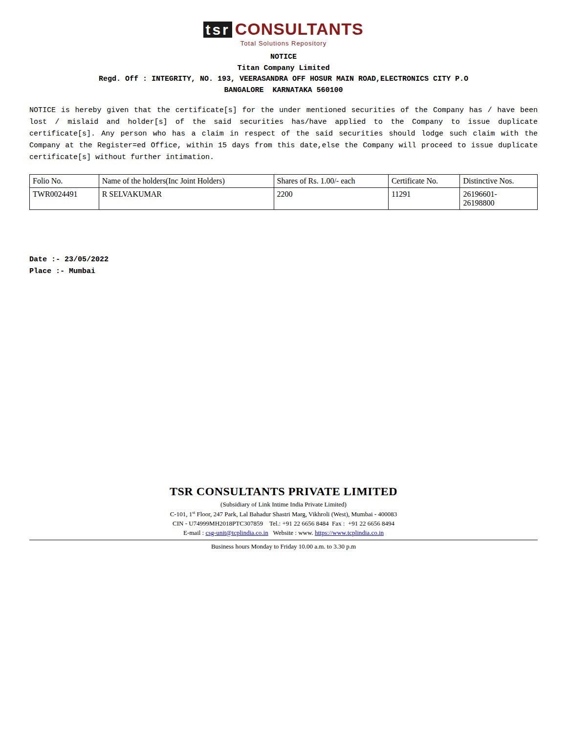tsr CONSULTANTS
Total Solutions Repository
NOTICE
Titan Company Limited
Regd. Off : INTEGRITY, NO. 193, VEERASANDRA OFF HOSUR MAIN ROAD,ELECTRONICS CITY P.O
BANGALORE KARNATAKA 560100
NOTICE is hereby given that the certificate[s] for the under mentioned securities of the Company has / have been lost / mislaid and holder[s] of the said securities has/have applied to the Company to issue duplicate certificate[s]. Any person who has a claim in respect of the said securities should lodge such claim with the Company at the Register=ed Office, within 15 days from this date,else the Company will proceed to issue duplicate certificate[s] without further intimation.
| Folio No. | Name of the holders(Inc Joint Holders) | Shares of Rs. 1.00/- each | Certificate No. | Distinctive Nos. |
| --- | --- | --- | --- | --- |
| TWR0024491 | R SELVAKUMAR | 2200 | 11291 | 26196601- 26198800 |
Date :- 23/05/2022
Place :- Mumbai
TSR CONSULTANTS PRIVATE LIMITED
(Subsidiary of Link Intime India Private Limited)
C-101, 1st Floor, 247 Park, Lal Bahadur Shastri Marg, Vikhroli (West), Mumbai - 400083
CIN - U74999MH2018PTC307859 Tel.: +91 22 6656 8484 Fax : +91 22 6656 8494
E-mail : csg-unit@tcplindia.co.in Website : www. https://www.tcplindia.co.in
Business hours Monday to Friday 10.00 a.m. to 3.30 p.m